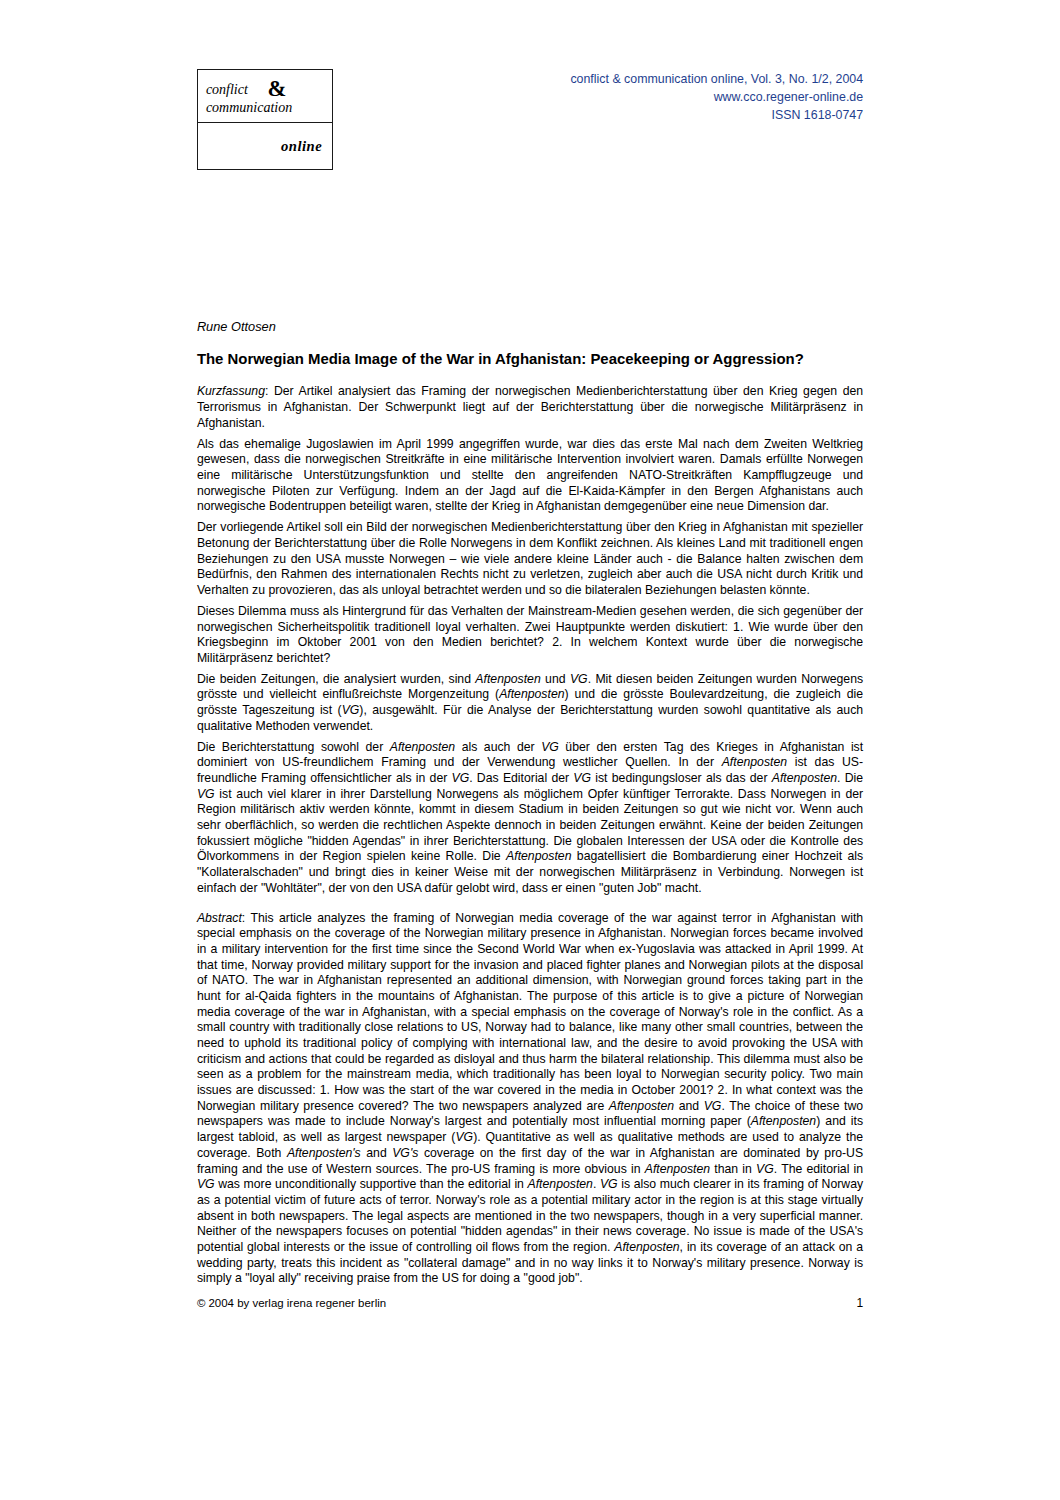conflict &
communication
online
conflict & communication online, Vol. 3, No. 1/2, 2004
www.cco.regener-online.de
ISSN 1618-0747
Rune Ottosen
The Norwegian Media Image of the War in Afghanistan: Peacekeeping or Aggression?
Kurzfassung: Der Artikel analysiert das Framing der norwegischen Medienberichterstattung über den Krieg gegen den Terrorismus in Afghanistan. Der Schwerpunkt liegt auf der Berichterstattung über die norwegische Militärpräsenz in Afghanistan.
Als das ehemalige Jugoslawien im April 1999 angegriffen wurde, war dies das erste Mal nach dem Zweiten Weltkrieg gewesen, dass die norwegischen Streitkräfte in eine militärische Intervention involviert waren. Damals erfüllte Norwegen eine militärische Unterstützungsfunktion und stellte den angreifenden NATO-Streitkräften Kampfflugzeuge und norwegische Piloten zur Verfügung. Indem an der Jagd auf die El-Kaida-Kämpfer in den Bergen Afghanistans auch norwegische Bodentruppen beteiligt waren, stellte der Krieg in Afghanistan demgegenüber eine neue Dimension dar.
Der vorliegende Artikel soll ein Bild der norwegischen Medienberichterstattung über den Krieg in Afghanistan mit spezieller Betonung der Berichterstattung über die Rolle Norwegens in dem Konflikt zeichnen. Als kleines Land mit traditionell engen Beziehungen zu den USA musste Norwegen – wie viele andere kleine Länder auch - die Balance halten zwischen dem Bedürfnis, den Rahmen des internationalen Rechts nicht zu verletzen, zugleich aber auch die USA nicht durch Kritik und Verhalten zu provozieren, das als unloyal betrachtet werden und so die bilateralen Beziehungen belasten könnte.
Dieses Dilemma muss als Hintergrund für das Verhalten der Mainstream-Medien gesehen werden, die sich gegenüber der norwegischen Sicherheitspolitik traditionell loyal verhalten. Zwei Hauptpunkte werden diskutiert: 1. Wie wurde über den Kriegsbeginn im Oktober 2001 von den Medien berichtet? 2. In welchem Kontext wurde über die norwegische Militärpräsenz berichtet?
Die beiden Zeitungen, die analysiert wurden, sind Aftenposten und VG. Mit diesen beiden Zeitungen wurden Norwegens grösste und vielleicht einflußreichste Morgenzeitung (Aftenposten) und die grösste Boulevardzeitung, die zugleich die grösste Tageszeitung ist (VG), ausgewählt. Für die Analyse der Berichterstattung wurden sowohl quantitative als auch qualitative Methoden verwendet.
Die Berichterstattung sowohl der Aftenposten als auch der VG über den ersten Tag des Krieges in Afghanistan ist dominiert von US-freundlichem Framing und der Verwendung westlicher Quellen. In der Aftenposten ist das US-freundliche Framing offensichtlicher als in der VG. Das Editorial der VG ist bedingungsloser als das der Aftenposten. Die VG ist auch viel klarer in ihrer Darstellung Norwegens als möglichem Opfer künftiger Terrorakte. Dass Norwegen in der Region militärisch aktiv werden könnte, kommt in diesem Stadium in beiden Zeitungen so gut wie nicht vor. Wenn auch sehr oberflächlich, so werden die rechtlichen Aspekte dennoch in beiden Zeitungen erwähnt. Keine der beiden Zeitungen fokussiert mögliche "hidden Agendas" in ihrer Berichterstattung. Die globalen Interessen der USA oder die Kontrolle des Ölvorkommens in der Region spielen keine Rolle. Die Aftenposten bagatellisiert die Bombardierung einer Hochzeit als "Kollateralschaden" und bringt dies in keiner Weise mit der norwegischen Militärpräsenz in Verbindung. Norwegen ist einfach der "Wohltäter", der von den USA dafür gelobt wird, dass er einen "guten Job" macht.
Abstract: This article analyzes the framing of Norwegian media coverage of the war against terror in Afghanistan with special emphasis on the coverage of the Norwegian military presence in Afghanistan. Norwegian forces became involved in a military intervention for the first time since the Second World War when ex-Yugoslavia was attacked in April 1999. At that time, Norway provided military support for the invasion and placed fighter planes and Norwegian pilots at the disposal of NATO. The war in Afghanistan represented an additional dimension, with Norwegian ground forces taking part in the hunt for al-Qaida fighters in the mountains of Afghanistan. The purpose of this article is to give a picture of Norwegian media coverage of the war in Afghanistan, with a special emphasis on the coverage of Norway's role in the conflict. As a small country with traditionally close relations to US, Norway had to balance, like many other small countries, between the need to uphold its traditional policy of complying with international law, and the desire to avoid provoking the USA with criticism and actions that could be regarded as disloyal and thus harm the bilateral relationship. This dilemma must also be seen as a problem for the mainstream media, which traditionally has been loyal to Norwegian security policy. Two main issues are discussed: 1. How was the start of the war covered in the media in October 2001? 2. In what context was the Norwegian military presence covered? The two newspapers analyzed are Aftenposten and VG. The choice of these two newspapers was made to include Norway's largest and potentially most influential morning paper (Aftenposten) and its largest tabloid, as well as largest newspaper (VG). Quantitative as well as qualitative methods are used to analyze the coverage. Both Aftenposten's and VG's coverage on the first day of the war in Afghanistan are dominated by pro-US framing and the use of Western sources. The pro-US framing is more obvious in Aftenposten than in VG. The editorial in VG was more unconditionally supportive than the editorial in Aftenposten. VG is also much clearer in its framing of Norway as a potential victim of future acts of terror. Norway's role as a potential military actor in the region is at this stage virtually absent in both newspapers. The legal aspects are mentioned in the two newspapers, though in a very superficial manner. Neither of the newspapers focuses on potential "hidden agendas" in their news coverage. No issue is made of the USA's potential global interests or the issue of controlling oil flows from the region. Aftenposten, in its coverage of an attack on a wedding party, treats this incident as "collateral damage" and in no way links it to Norway's military presence. Norway is simply a "loyal ally" receiving praise from the US for doing a "good job".
© 2004 by verlag irena regener berlin
1